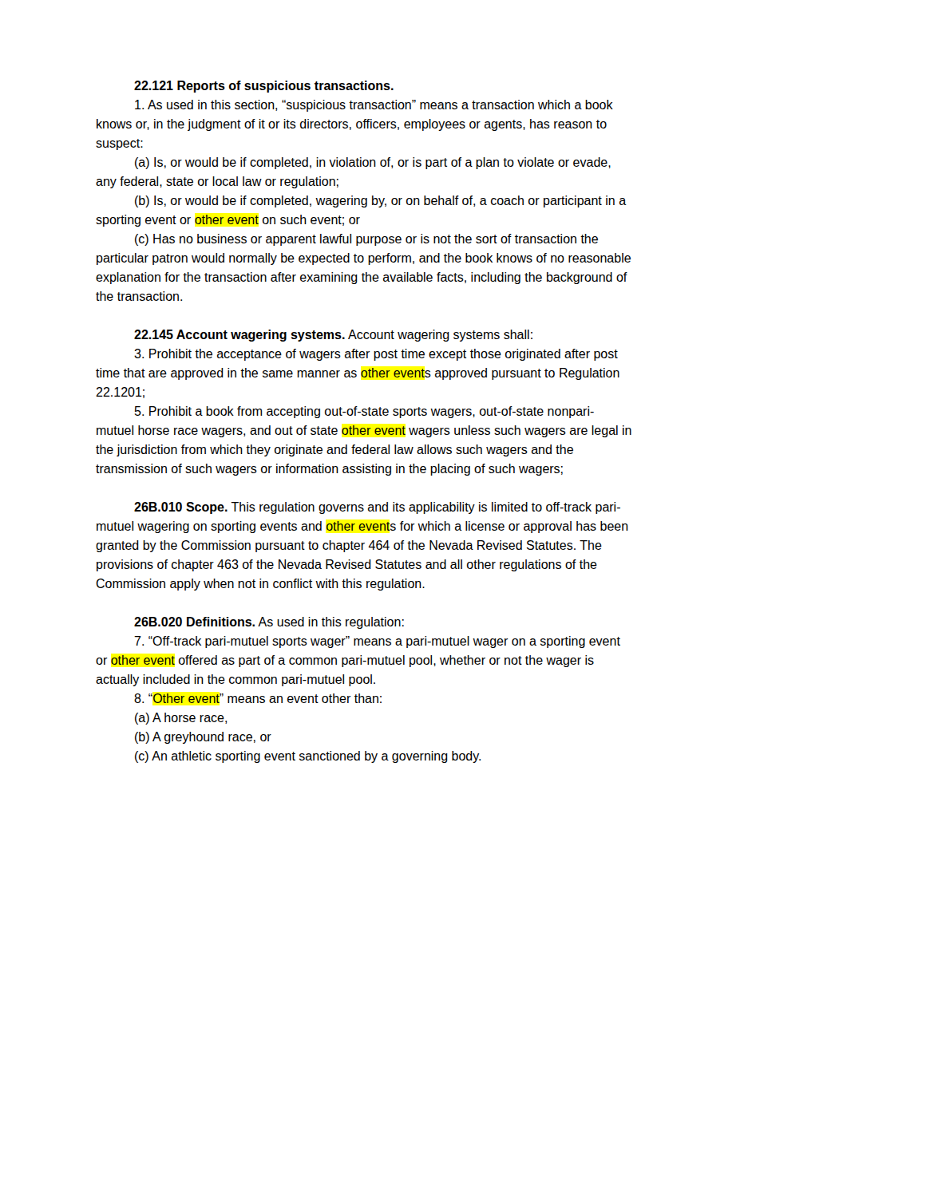22.121 Reports of suspicious transactions.
1. As used in this section, “suspicious transaction” means a transaction which a book knows or, in the judgment of it or its directors, officers, employees or agents, has reason to suspect:
(a) Is, or would be if completed, in violation of, or is part of a plan to violate or evade, any federal, state or local law or regulation;
(b) Is, or would be if completed, wagering by, or on behalf of, a coach or participant in a sporting event or other event on such event; or
(c) Has no business or apparent lawful purpose or is not the sort of transaction the particular patron would normally be expected to perform, and the book knows of no reasonable explanation for the transaction after examining the available facts, including the background of the transaction.
22.145 Account wagering systems. Account wagering systems shall:
3. Prohibit the acceptance of wagers after post time except those originated after post time that are approved in the same manner as other events approved pursuant to Regulation 22.1201;
5. Prohibit a book from accepting out-of-state sports wagers, out-of-state nonpari-mutuel horse race wagers, and out of state other event wagers unless such wagers are legal in the jurisdiction from which they originate and federal law allows such wagers and the transmission of such wagers or information assisting in the placing of such wagers;
26B.010 Scope. This regulation governs and its applicability is limited to off-track pari-mutuel wagering on sporting events and other events for which a license or approval has been granted by the Commission pursuant to chapter 464 of the Nevada Revised Statutes. The provisions of chapter 463 of the Nevada Revised Statutes and all other regulations of the Commission apply when not in conflict with this regulation.
26B.020 Definitions. As used in this regulation:
7. “Off-track pari-mutuel sports wager” means a pari-mutuel wager on a sporting event or other event offered as part of a common pari-mutuel pool, whether or not the wager is actually included in the common pari-mutuel pool.
8. “Other event” means an event other than:
(a) A horse race,
(b) A greyhound race, or
(c) An athletic sporting event sanctioned by a governing body.